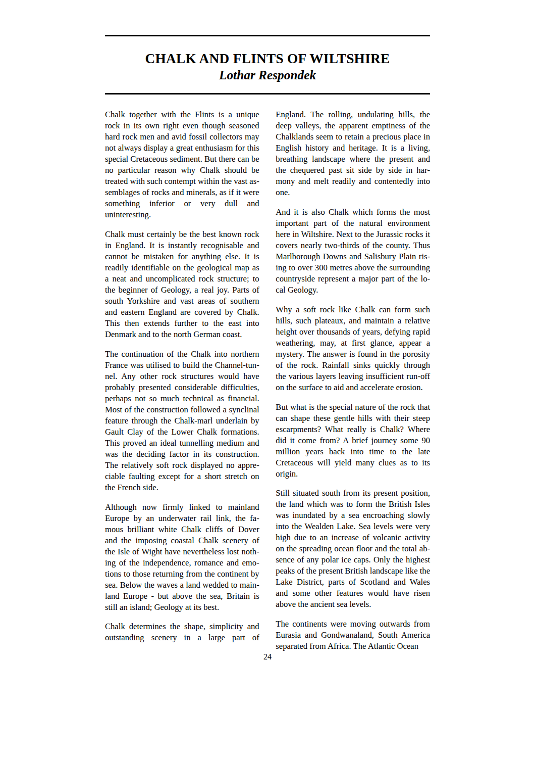CHALK AND FLINTS OF WILTSHIRE
Lothar Respondek
Chalk together with the Flints is a unique rock in its own right even though seasoned hard rock men and avid fossil collectors may not always display a great enthusiasm for this special Cretaceous sediment. But there can be no particular reason why Chalk should be treated with such contempt within the vast assemblages of rocks and minerals, as if it were something inferior or very dull and uninteresting.
Chalk must certainly be the best known rock in England. It is instantly recognisable and cannot be mistaken for anything else. It is readily identifiable on the geological map as a neat and uncomplicated rock structure; to the beginner of Geology, a real joy. Parts of south Yorkshire and vast areas of southern and eastern England are covered by Chalk. This then extends further to the east into Denmark and to the north German coast.
The continuation of the Chalk into northern France was utilised to build the Channel-tunnel. Any other rock structures would have probably presented considerable difficulties, perhaps not so much technical as financial. Most of the construction followed a synclinal feature through the Chalk-marl underlain by Gault Clay of the Lower Chalk formations. This proved an ideal tunnelling medium and was the deciding factor in its construction. The relatively soft rock displayed no appreciable faulting except for a short stretch on the French side.
Although now firmly linked to mainland Europe by an underwater rail link, the famous brilliant white Chalk cliffs of Dover and the imposing coastal Chalk scenery of the Isle of Wight have nevertheless lost nothing of the independence, romance and emotions to those returning from the continent by sea. Below the waves a land wedded to mainland Europe - but above the sea, Britain is still an island; Geology at its best.
Chalk determines the shape, simplicity and outstanding scenery in a large part of England. The rolling, undulating hills, the deep valleys, the apparent emptiness of the Chalklands seem to retain a precious place in English history and heritage. It is a living, breathing landscape where the present and the chequered past sit side by side in harmony and melt readily and contentedly into one.
And it is also Chalk which forms the most important part of the natural environment here in Wiltshire. Next to the Jurassic rocks it covers nearly two-thirds of the county. Thus Marlborough Downs and Salisbury Plain rising to over 300 metres above the surrounding countryside represent a major part of the local Geology.
Why a soft rock like Chalk can form such hills, such plateaux, and maintain a relative height over thousands of years, defying rapid weathering, may, at first glance, appear a mystery. The answer is found in the porosity of the rock. Rainfall sinks quickly through the various layers leaving insufficient run-off on the surface to aid and accelerate erosion.
But what is the special nature of the rock that can shape these gentle hills with their steep escarpments? What really is Chalk? Where did it come from? A brief journey some 90 million years back into time to the late Cretaceous will yield many clues as to its origin.
Still situated south from its present position, the land which was to form the British Isles was inundated by a sea encroaching slowly into the Wealden Lake. Sea levels were very high due to an increase of volcanic activity on the spreading ocean floor and the total absence of any polar ice caps. Only the highest peaks of the present British landscape like the Lake District, parts of Scotland and Wales and some other features would have risen above the ancient sea levels.
The continents were moving outwards from Eurasia and Gondwanaland, South America separated from Africa. The Atlantic Ocean
24